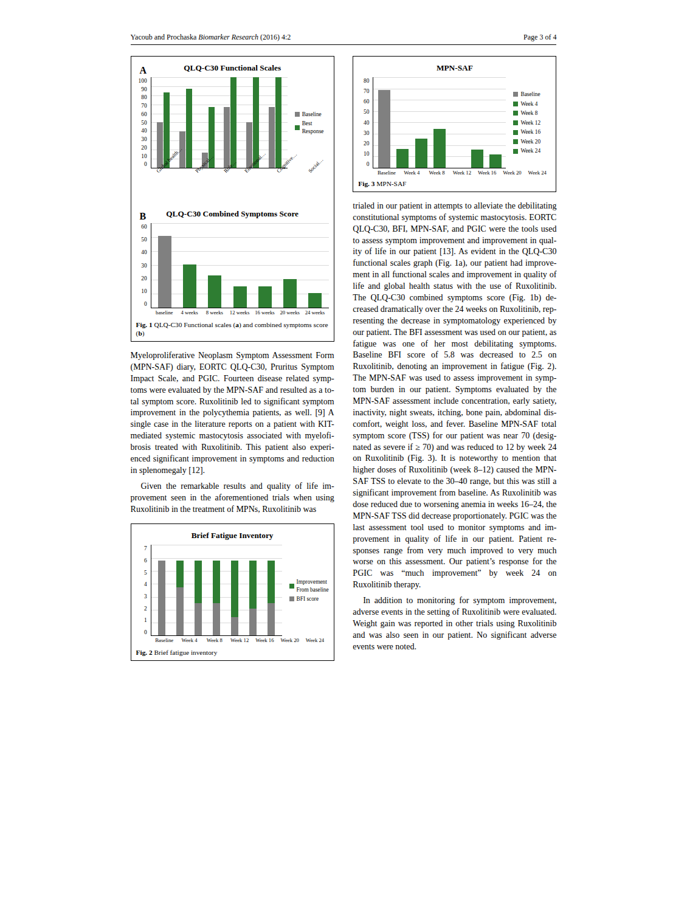Yacoub and Prochaska Biomarker Research (2016) 4:2
Page 3 of 4
A
QLQ-C30 Functional Scales
1009080706050403020100
Baseline
Best
Response
Global health… Physical… Role… Emotional… Cognitive… Social…
B
QLQ-C30 Combined Symptoms Score
6050403020100
baseline 4 weeks 8 weeks 12 weeks 16 weeks 20 weeks 24 weeks
Fig. 1 QLQ-C30 Functional scales (a) and combined symptoms score (b)
Myeloproliferative Neoplasm Symptom Assessment Form (MPN-SAF) diary, EORTC QLQ-C30, Pruritus Symptom Impact Scale, and PGIC. Fourteen disease related symptoms were evaluated by the MPN-SAF and resulted as a total symptom score. Ruxolitinib led to significant symptom improvement in the polycythemia patients, as well. [9] A single case in the literature reports on a patient with KIT-mediated systemic mastocytosis associated with myelofibrosis treated with Ruxolitinib. This patient also experienced significant improvement in symptoms and reduction in splenomegaly [12].
Given the remarkable results and quality of life improvement seen in the aforementioned trials when using Ruxolitinib in the treatment of MPNs, Ruxolitinib was
Brief Fatigue Inventory
76543210
Improvement
From baseline
BFI score
Baseline Week 4 Week 8 Week 12 Week 16 Week 20 Week 24
Fig. 2 Brief fatigue inventory
MPN-SAF
80706050403020100
Baseline
Week 4
Week 8
Week 12
Week 16
Week 20
Week 24
Baseline Week 4 Week 8 Week 12 Week 16 Week 20 Week 24
Fig. 3 MPN-SAF
trialed in our patient in attempts to alleviate the debilitating constitutional symptoms of systemic mastocytosis. EORTC QLQ-C30, BFI, MPN-SAF, and PGIC were the tools used to assess symptom improvement and improvement in quality of life in our patient [13]. As evident in the QLQ-C30 functional scales graph (Fig. 1a), our patient had improvement in all functional scales and improvement in quality of life and global health status with the use of Ruxolitinib. The QLQ-C30 combined symptoms score (Fig. 1b) decreased dramatically over the 24 weeks on Ruxolitinib, representing the decrease in symptomatology experienced by our patient. The BFI assessment was used on our patient, as fatigue was one of her most debilitating symptoms. Baseline BFI score of 5.8 was decreased to 2.5 on Ruxolitinib, denoting an improvement in fatigue (Fig. 2). The MPN-SAF was used to assess improvement in symptom burden in our patient. Symptoms evaluated by the MPN-SAF assessment include concentration, early satiety, inactivity, night sweats, itching, bone pain, abdominal discomfort, weight loss, and fever. Baseline MPN-SAF total symptom score (TSS) for our patient was near 70 (designated as severe if ≥ 70) and was reduced to 12 by week 24 on Ruxolitinib (Fig. 3). It is noteworthy to mention that higher doses of Ruxolitinib (week 8–12) caused the MPN-SAF TSS to elevate to the 30–40 range, but this was still a significant improvement from baseline. As Ruxolinitib was dose reduced due to worsening anemia in weeks 16–24, the MPN-SAF TSS did decrease proportionately. PGIC was the last assessment tool used to monitor symptoms and improvement in quality of life in our patient. Patient responses range from very much improved to very much worse on this assessment. Our patient’s response for the PGIC was “much improvement” by week 24 on Ruxolitinib therapy.
In addition to monitoring for symptom improvement, adverse events in the setting of Ruxolitinib were evaluated. Weight gain was reported in other trials using Ruxolitinib and was also seen in our patient. No significant adverse events were noted.